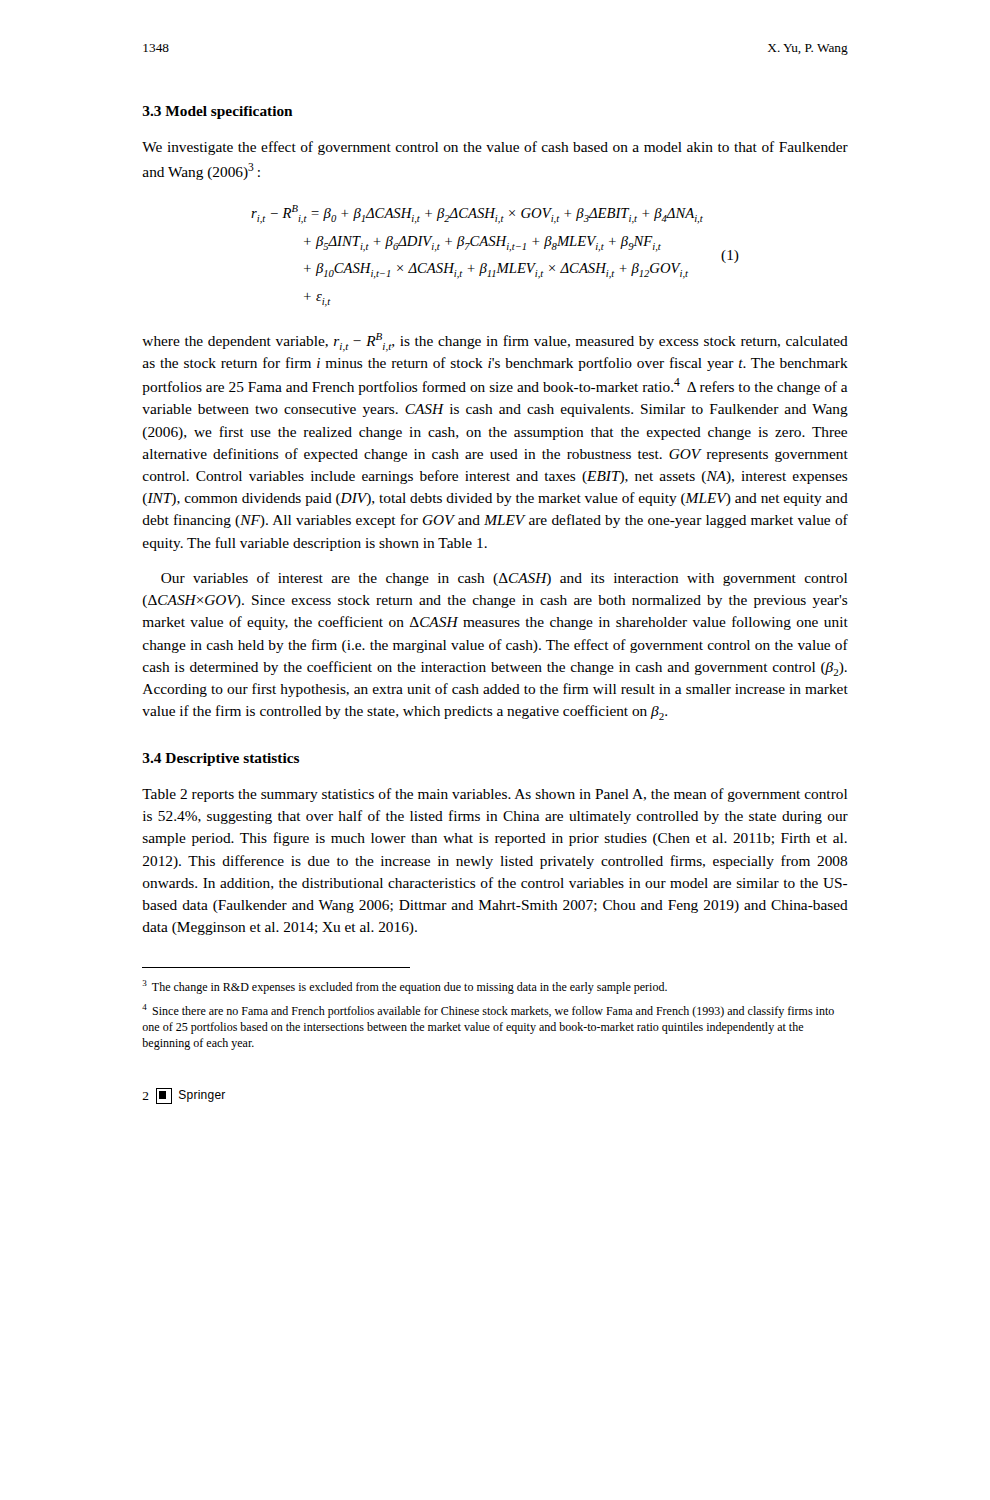1348 X. Yu, P. Wang
3.3 Model specification
We investigate the effect of government control on the value of cash based on a model akin to that of Faulkender and Wang (2006)3:
ri,t − RBi,t = β0 + β1ΔCASHi,t + β2ΔCASHi,t × GOVi,t + β3ΔEBITi,t + β4ΔNAi,t
+ β5ΔINTi,t + β6ΔDIVi,t + β7CASHi,t−1 + β8MLEVi,t + β9NFi,t
+ β10CASHi,t−1 × ΔCASHi,t + β11MLEVi,t × ΔCASHi,t + β12GOVi,t
+ εi,t
(1)
where the dependent variable, ri,t − RBi,t, is the change in firm value, measured by excess stock return, calculated as the stock return for firm i minus the return of stock i's benchmark portfolio over fiscal year t. The benchmark portfolios are 25 Fama and French portfolios formed on size and book-to-market ratio.4 Δ refers to the change of a variable between two consecutive years. CASH is cash and cash equivalents. Similar to Faulkender and Wang (2006), we first use the realized change in cash, on the assumption that the expected change is zero. Three alternative definitions of expected change in cash are used in the robustness test. GOV represents government control. Control variables include earnings before interest and taxes (EBIT), net assets (NA), interest expenses (INT), common dividends paid (DIV), total debts divided by the market value of equity (MLEV) and net equity and debt financing (NF). All variables except for GOV and MLEV are deflated by the one-year lagged market value of equity. The full variable description is shown in Table 1.
Our variables of interest are the change in cash (ΔCASH) and its interaction with government control (ΔCASH×GOV). Since excess stock return and the change in cash are both normalized by the previous year's market value of equity, the coefficient on ΔCASH measures the change in shareholder value following one unit change in cash held by the firm (i.e. the marginal value of cash). The effect of government control on the value of cash is determined by the coefficient on the interaction between the change in cash and government control (β2). According to our first hypothesis, an extra unit of cash added to the firm will result in a smaller increase in market value if the firm is controlled by the state, which predicts a negative coefficient on β2.
3.4 Descriptive statistics
Table 2 reports the summary statistics of the main variables. As shown in Panel A, the mean of government control is 52.4%, suggesting that over half of the listed firms in China are ultimately controlled by the state during our sample period. This figure is much lower than what is reported in prior studies (Chen et al. 2011b; Firth et al. 2012). This difference is due to the increase in newly listed privately controlled firms, especially from 2008 onwards. In addition, the distributional characteristics of the control variables in our model are similar to the US-based data (Faulkender and Wang 2006; Dittmar and Mahrt-Smith 2007; Chou and Feng 2019) and China-based data (Megginson et al. 2014; Xu et al. 2016).
3 The change in R&D expenses is excluded from the equation due to missing data in the early sample period.
4 Since there are no Fama and French portfolios available for Chinese stock markets, we follow Fama and French (1993) and classify firms into one of 25 portfolios based on the intersections between the market value of equity and book-to-market ratio quintiles independently at the beginning of each year.
2 Springer